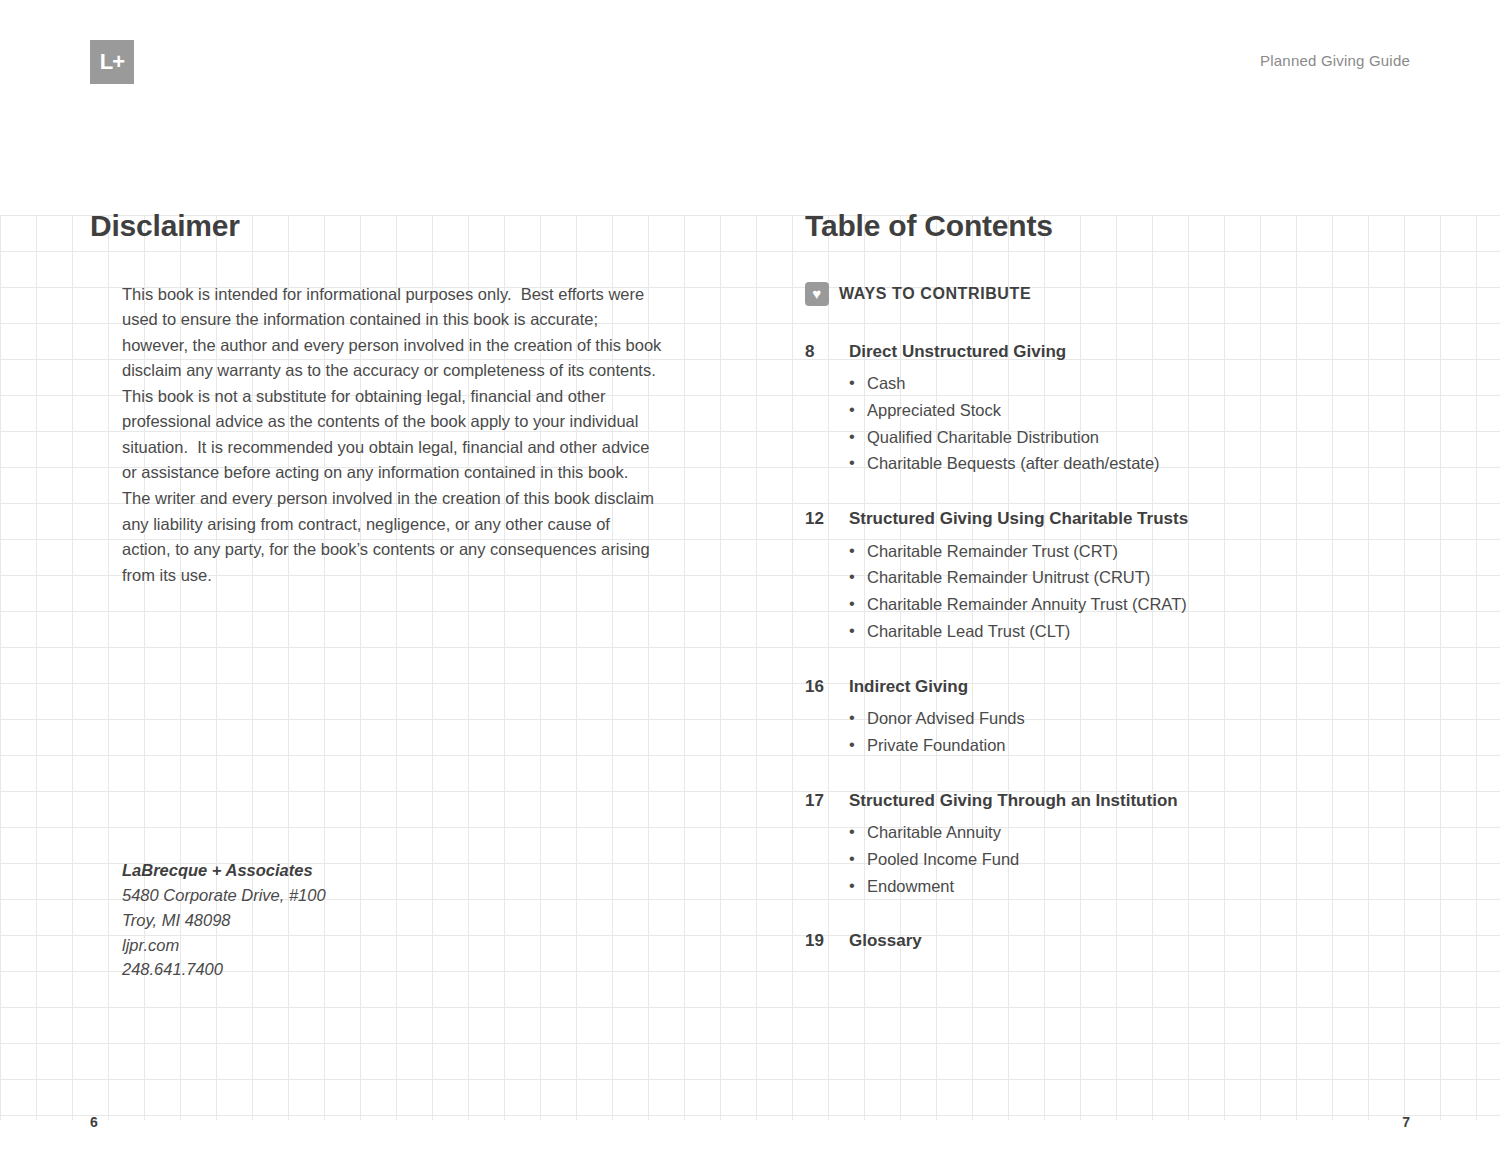L+
Planned Giving Guide
Disclaimer
This book is intended for informational purposes only. Best efforts were used to ensure the information contained in this book is accurate; however, the author and every person involved in the creation of this book disclaim any warranty as to the accuracy or completeness of its contents. This book is not a substitute for obtaining legal, financial and other professional advice as the contents of the book apply to your individual situation. It is recommended you obtain legal, financial and other advice or assistance before acting on any information contained in this book. The writer and every person involved in the creation of this book disclaim any liability arising from contract, negligence, or any other cause of action, to any party, for the book’s contents or any consequences arising from its use.
LaBrecque + Associates
5480 Corporate Drive, #100
Troy, MI 48098
ljpr.com
248.641.7400
Table of Contents
WAYS TO CONTRIBUTE
8 Direct Unstructured Giving
Cash
Appreciated Stock
Qualified Charitable Distribution
Charitable Bequests (after death/estate)
12 Structured Giving Using Charitable Trusts
Charitable Remainder Trust (CRT)
Charitable Remainder Unitrust (CRUT)
Charitable Remainder Annuity Trust (CRAT)
Charitable Lead Trust (CLT)
16 Indirect Giving
Donor Advised Funds
Private Foundation
17 Structured Giving Through an Institution
Charitable Annuity
Pooled Income Fund
Endowment
19 Glossary
6
7